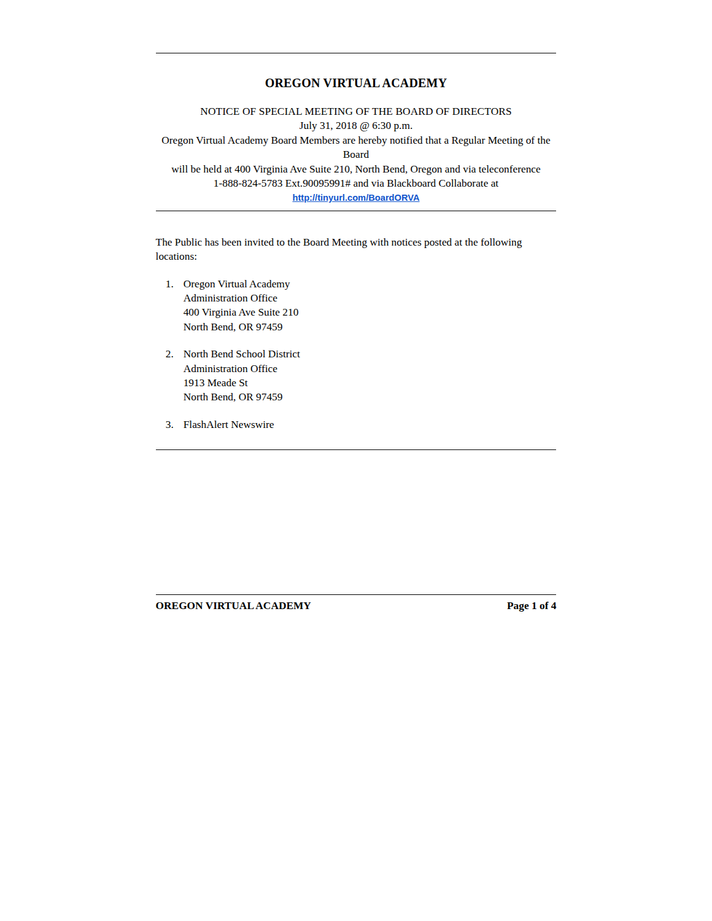OREGON VIRTUAL ACADEMY
NOTICE OF SPECIAL MEETING OF THE BOARD OF DIRECTORS
July 31, 2018 @ 6:30 p.m.
Oregon Virtual Academy Board Members are hereby notified that a Regular Meeting of the Board
will be held at 400 Virginia Ave Suite 210, North Bend, Oregon and via teleconference
1-888-824-5783 Ext.90095991# and via Blackboard Collaborate at
http://tinyurl.com/BoardORVA
The Public has been invited to the Board Meeting with notices posted at the following locations:
Oregon Virtual Academy Administration Office 400 Virginia Ave Suite 210 North Bend, OR 97459
North Bend School District Administration Office 1913 Meade St North Bend, OR 97459
FlashAlert Newswire
OREGON VIRTUAL ACADEMY Page 1 of 4